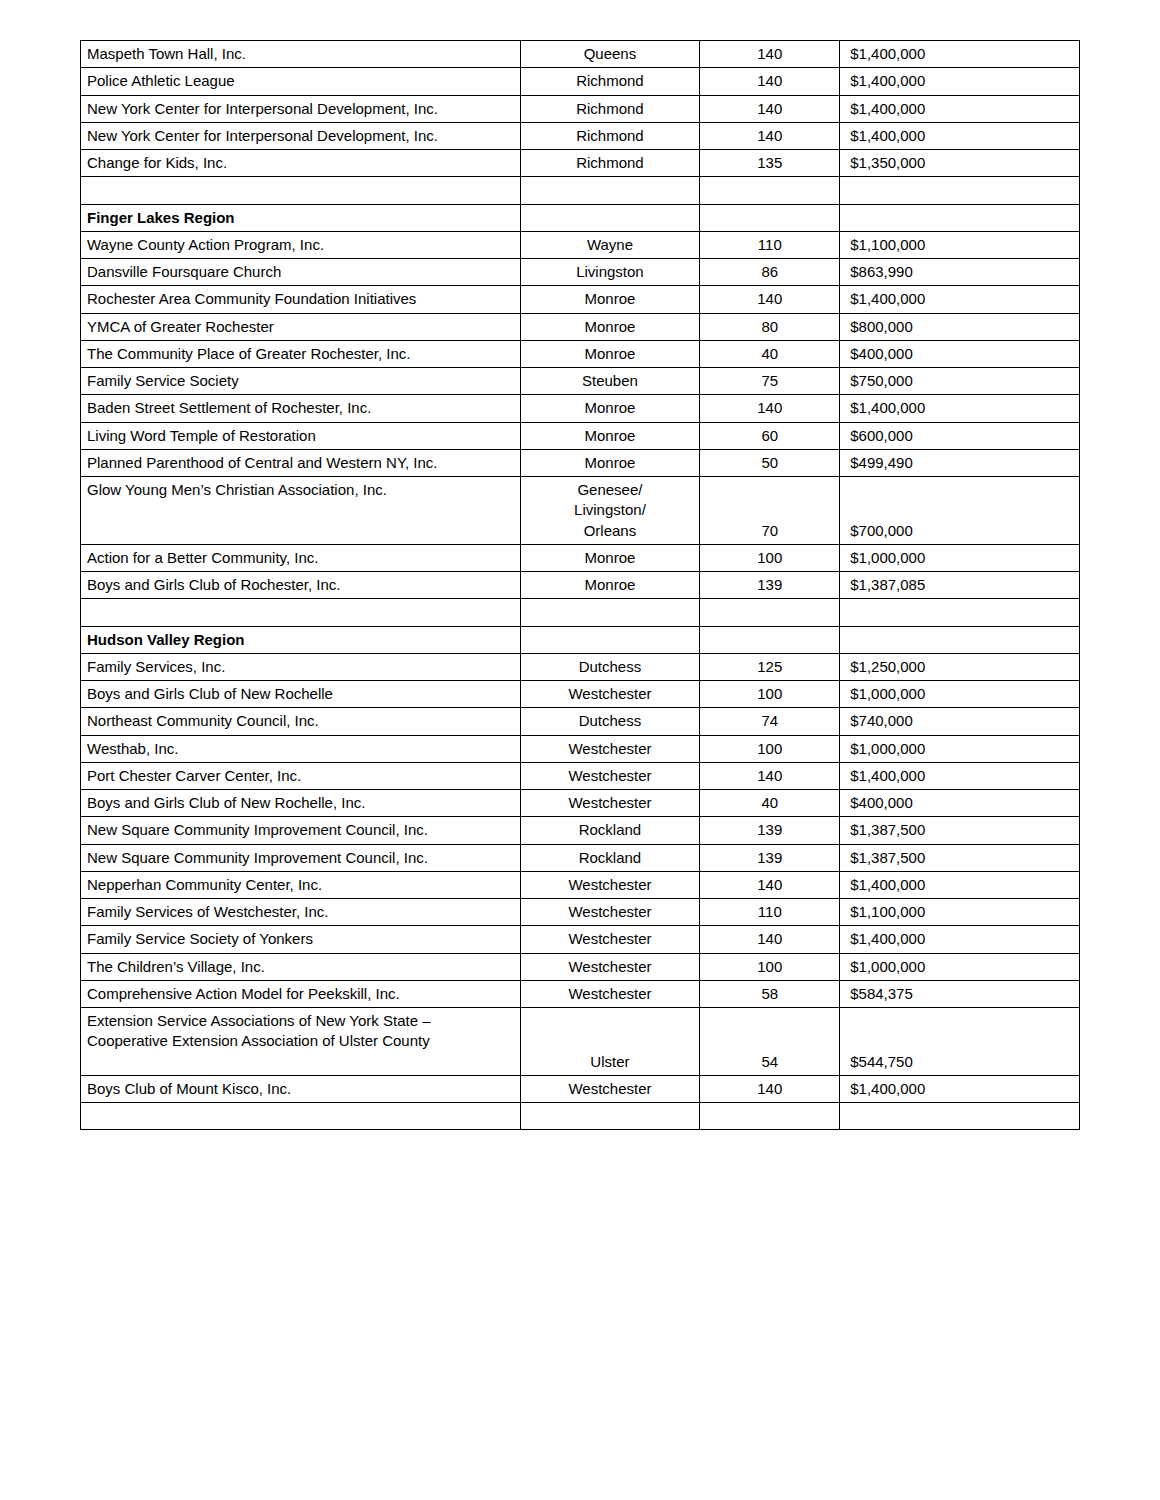| Maspeth Town Hall, Inc. | Queens | 140 | $1,400,000 |
| Police Athletic League | Richmond | 140 | $1,400,000 |
| New York Center for Interpersonal Development, Inc. | Richmond | 140 | $1,400,000 |
| New York Center for Interpersonal Development, Inc. | Richmond | 140 | $1,400,000 |
| Change for Kids, Inc. | Richmond | 135 | $1,350,000 |
| Finger Lakes Region | | | |
| Wayne County Action Program, Inc. | Wayne | 110 | $1,100,000 |
| Dansville Foursquare Church | Livingston | 86 | $863,990 |
| Rochester Area Community Foundation Initiatives | Monroe | 140 | $1,400,000 |
| YMCA of Greater Rochester | Monroe | 80 | $800,000 |
| The Community Place of Greater Rochester, Inc. | Monroe | 40 | $400,000 |
| Family Service Society | Steuben | 75 | $750,000 |
| Baden Street Settlement of Rochester, Inc. | Monroe | 140 | $1,400,000 |
| Living Word Temple of Restoration | Monroe | 60 | $600,000 |
| Planned Parenthood of Central and Western NY, Inc. | Monroe | 50 | $499,490 |
| Glow Young Men’s Christian Association, Inc. | Genesee/ Livingston/ Orleans | 70 | $700,000 |
| Action for a Better Community, Inc. | Monroe | 100 | $1,000,000 |
| Boys and Girls Club of Rochester, Inc. | Monroe | 139 | $1,387,085 |
| Hudson Valley Region | | | |
| Family Services, Inc. | Dutchess | 125 | $1,250,000 |
| Boys and Girls Club of New Rochelle | Westchester | 100 | $1,000,000 |
| Northeast Community Council, Inc. | Dutchess | 74 | $740,000 |
| Westhab, Inc. | Westchester | 100 | $1,000,000 |
| Port Chester Carver Center, Inc. | Westchester | 140 | $1,400,000 |
| Boys and Girls Club of New Rochelle, Inc. | Westchester | 40 | $400,000 |
| New Square Community Improvement Council, Inc. | Rockland | 139 | $1,387,500 |
| New Square Community Improvement Council, Inc. | Rockland | 139 | $1,387,500 |
| Nepperhan Community Center, Inc. | Westchester | 140 | $1,400,000 |
| Family Services of Westchester, Inc. | Westchester | 110 | $1,100,000 |
| Family Service Society of Yonkers | Westchester | 140 | $1,400,000 |
| The Children’s Village, Inc. | Westchester | 100 | $1,000,000 |
| Comprehensive Action Model for Peekskill, Inc. | Westchester | 58 | $584,375 |
| Extension Service Associations of New York State – Cooperative Extension Association of Ulster County | Ulster | 54 | $544,750 |
| Boys Club of Mount Kisco, Inc. | Westchester | 140 | $1,400,000 |